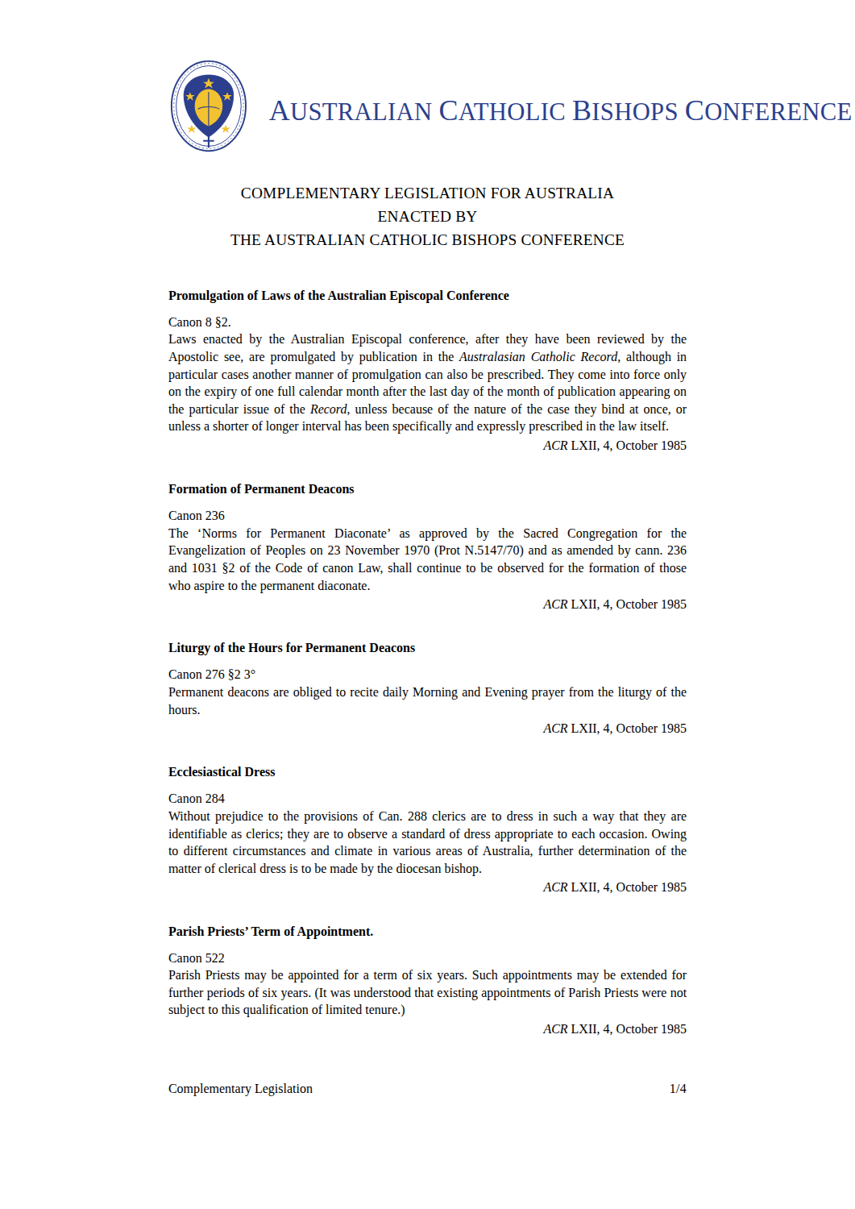AUSTRALIAN CATHOLIC BISHOPS CONFERENCE
COMPLEMENTARY LEGISLATION FOR AUSTRALIA
ENACTED BY
THE AUSTRALIAN CATHOLIC BISHOPS CONFERENCE
Promulgation of Laws of the Australian Episcopal Conference
Canon 8 §2.
Laws enacted by the Australian Episcopal conference, after they have been reviewed by the Apostolic see, are promulgated by publication in the Australasian Catholic Record, although in particular cases another manner of promulgation can also be prescribed. They come into force only on the expiry of one full calendar month after the last day of the month of publication appearing on the particular issue of the Record, unless because of the nature of the case they bind at once, or unless a shorter of longer interval has been specifically and expressly prescribed in the law itself.
ACR LXII, 4, October 1985
Formation of Permanent Deacons
Canon 236
The ‘Norms for Permanent Diaconate’ as approved by the Sacred Congregation for the Evangelization of Peoples on 23 November 1970 (Prot N.5147/70) and as amended by cann. 236 and 1031 §2 of the Code of canon Law, shall continue to be observed for the formation of those who aspire to the permanent diaconate.
ACR LXII, 4, October 1985
Liturgy of the Hours for Permanent Deacons
Canon 276 §2 3°
Permanent deacons are obliged to recite daily Morning and Evening prayer from the liturgy of the hours.
ACR LXII, 4, October 1985
Ecclesiastical Dress
Canon 284
Without prejudice to the provisions of Can. 288 clerics are to dress in such a way that they are identifiable as clerics; they are to observe a standard of dress appropriate to each occasion. Owing to different circumstances and climate in various areas of Australia, further determination of the matter of clerical dress is to be made by the diocesan bishop.
ACR LXII, 4, October 1985
Parish Priests’ Term of Appointment.
Canon 522
Parish Priests may be appointed for a term of six years. Such appointments may be extended for further periods of six years. (It was understood that existing appointments of Parish Priests were not subject to this qualification of limited tenure.)
ACR LXII, 4, October 1985
Complementary Legislation 1/4